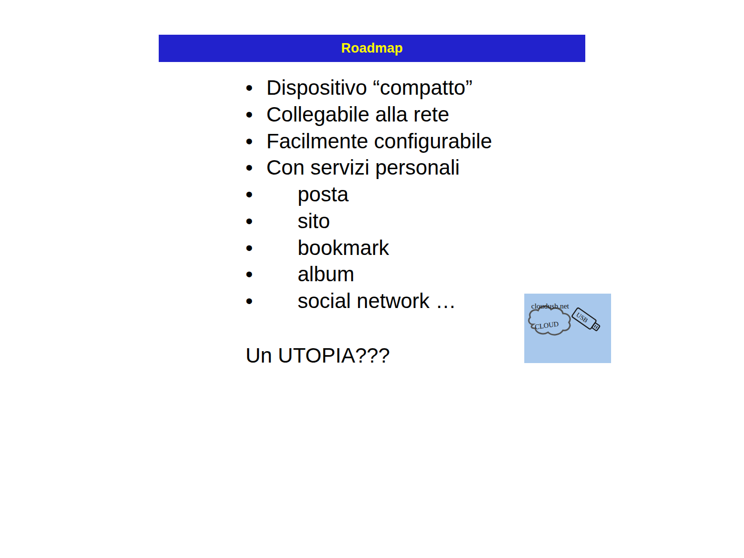Roadmap
Dispositivo “compatto”
Collegabile alla rete
Facilmente configurabile
Con servizi personali
posta
sito
bookmark
album
social network …
Un UTOPIA???
cloudusb.net CLOUD USB